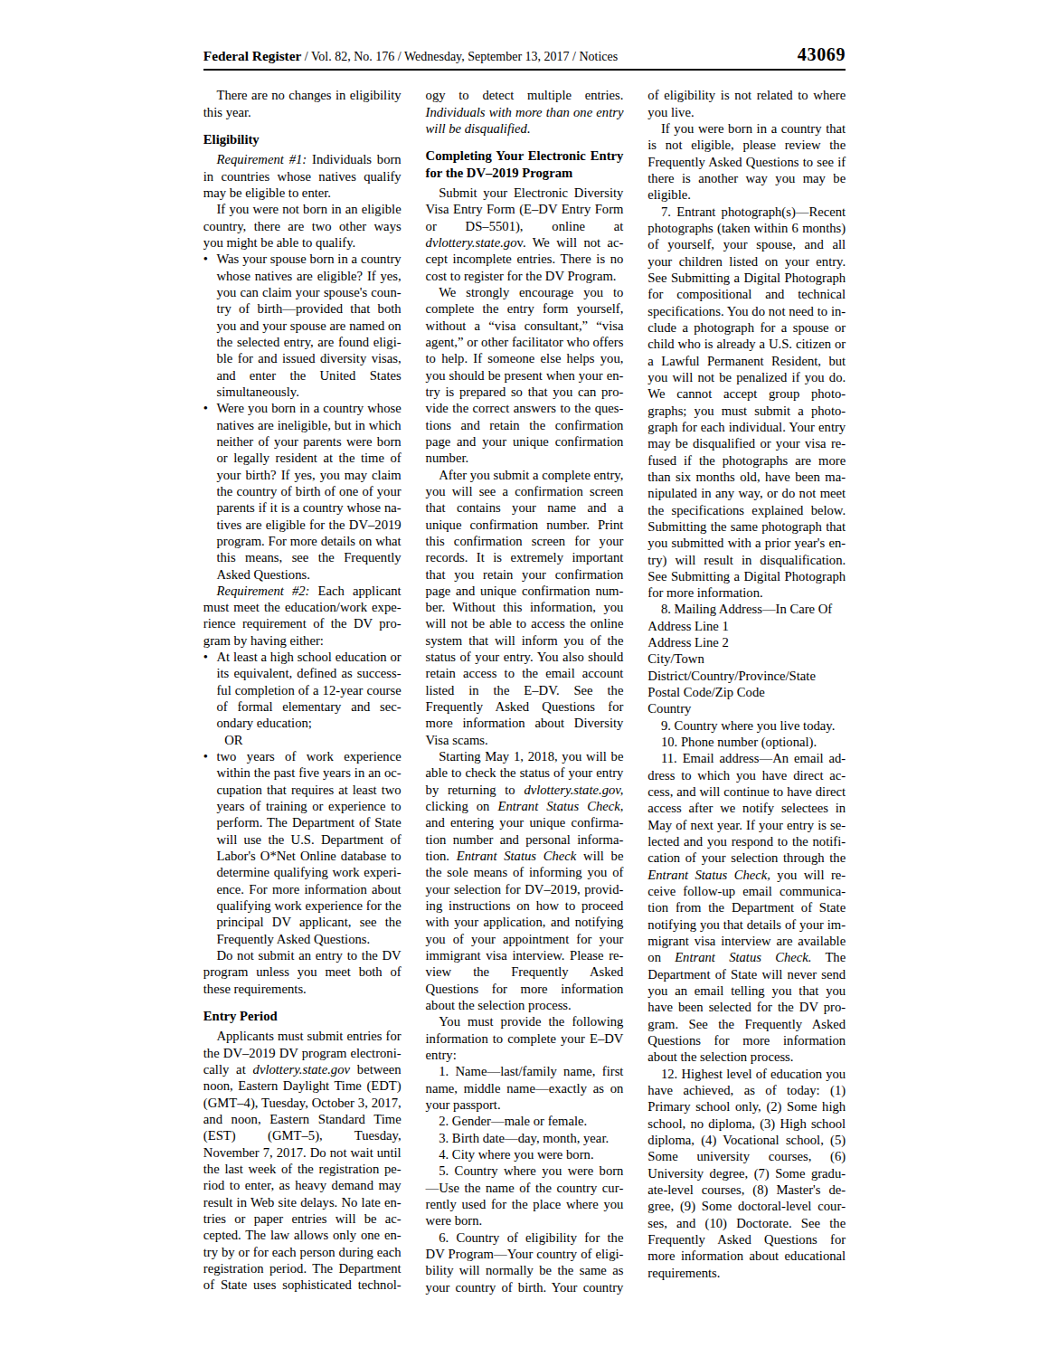Federal Register / Vol. 82, No. 176 / Wednesday, September 13, 2017 / Notices
43069
There are no changes in eligibility this year.
Eligibility
Requirement #1: Individuals born in countries whose natives qualify may be eligible to enter.
If you were not born in an eligible country, there are two other ways you might be able to qualify.
Was your spouse born in a country whose natives are eligible? If yes, you can claim your spouse's country of birth—provided that both you and your spouse are named on the selected entry, are found eligible for and issued diversity visas, and enter the United States simultaneously.
Were you born in a country whose natives are ineligible, but in which neither of your parents were born or legally resident at the time of your birth? If yes, you may claim the country of birth of one of your parents if it is a country whose natives are eligible for the DV–2019 program. For more details on what this means, see the Frequently Asked Questions.
Requirement #2: Each applicant must meet the education/work experience requirement of the DV program by having either:
At least a high school education or its equivalent, defined as successful completion of a 12-year course of formal elementary and secondary education;
OR
two years of work experience within the past five years in an occupation that requires at least two years of training or experience to perform. The Department of State will use the U.S. Department of Labor's O*Net Online database to determine qualifying work experience. For more information about qualifying work experience for the principal DV applicant, see the Frequently Asked Questions.
Do not submit an entry to the DV program unless you meet both of these requirements.
Entry Period
Applicants must submit entries for the DV–2019 DV program electronically at dvlottery.state.gov between noon, Eastern Daylight Time (EDT) (GMT–4), Tuesday, October 3, 2017, and noon, Eastern Standard Time (EST) (GMT–5), Tuesday, November 7, 2017. Do not wait until the last week of the registration period to enter, as heavy demand may result in Web site delays. No late entries or paper entries will be accepted. The law allows only one entry by or for each person during each registration period. The Department of State uses sophisticated technology to detect multiple entries. Individuals with more than one entry will be disqualified.
Completing Your Electronic Entry for the DV–2019 Program
Submit your Electronic Diversity Visa Entry Form (E–DV Entry Form or DS–5501), online at dvlottery.state.gov. We will not accept incomplete entries. There is no cost to register for the DV Program.
We strongly encourage you to complete the entry form yourself, without a “visa consultant,” “visa agent,” or other facilitator who offers to help. If someone else helps you, you should be present when your entry is prepared so that you can provide the correct answers to the questions and retain the confirmation page and your unique confirmation number.
After you submit a complete entry, you will see a confirmation screen that contains your name and a unique confirmation number. Print this confirmation screen for your records. It is extremely important that you retain your confirmation page and unique confirmation number. Without this information, you will not be able to access the online system that will inform you of the status of your entry. You also should retain access to the email account listed in the E–DV. See the Frequently Asked Questions for more information about Diversity Visa scams.
Starting May 1, 2018, you will be able to check the status of your entry by returning to dvlottery.state.gov, clicking on Entrant Status Check, and entering your unique confirmation number and personal information. Entrant Status Check will be the sole means of informing you of your selection for DV–2019, providing instructions on how to proceed with your application, and notifying you of your appointment for your immigrant visa interview. Please review the Frequently Asked Questions for more information about the selection process.
You must provide the following information to complete your E–DV entry:
1. Name—last/family name, first name, middle name—exactly as on your passport.
2. Gender—male or female.
3. Birth date—day, month, year.
4. City where you were born.
5. Country where you were born—Use the name of the country currently used for the place where you were born.
6. Country of eligibility for the DV Program—Your country of eligibility will normally be the same as your country of birth. Your country of eligibility is not related to where you live.
If you were born in a country that is not eligible, please review the Frequently Asked Questions to see if there is another way you may be eligible.
7. Entrant photograph(s)—Recent photographs (taken within 6 months) of yourself, your spouse, and all your children listed on your entry. See Submitting a Digital Photograph for compositional and technical specifications. You do not need to include a photograph for a spouse or child who is already a U.S. citizen or a Lawful Permanent Resident, but you will not be penalized if you do. We cannot accept group photographs; you must submit a photograph for each individual. Your entry may be disqualified or your visa refused if the photographs are more than six months old, have been manipulated in any way, or do not meet the specifications explained below. Submitting the same photograph that you submitted with a prior year's entry) will result in disqualification. See Submitting a Digital Photograph for more information.
8. Mailing Address—In Care Of
Address Line 1
Address Line 2
City/Town
District/Country/Province/State
Postal Code/Zip Code
Country
9. Country where you live today.
10. Phone number (optional).
11. Email address—An email address to which you have direct access, and will continue to have direct access after we notify selectees in May of next year. If your entry is selected and you respond to the notification of your selection through the Entrant Status Check, you will receive follow-up email communication from the Department of State notifying you that details of your immigrant visa interview are available on Entrant Status Check. The Department of State will never send you an email telling you that you have been selected for the DV program. See the Frequently Asked Questions for more information about the selection process.
12. Highest level of education you have achieved, as of today: (1) Primary school only, (2) Some high school, no diploma, (3) High school diploma, (4) Vocational school, (5) Some university courses, (6) University degree, (7) Some graduate-level courses, (8) Master's degree, (9) Some doctoral-level courses, and (10) Doctorate. See the Frequently Asked Questions for more information about educational requirements.